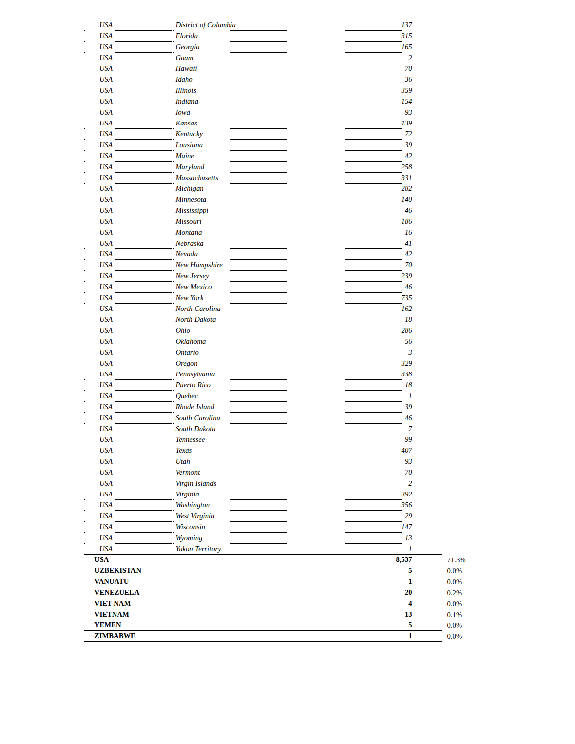| USA | District of Columbia | 137 | |
| USA | Florida | 315 | |
| USA | Georgia | 165 | |
| USA | Guam | 2 | |
| USA | Hawaii | 70 | |
| USA | Idaho | 36 | |
| USA | Illinois | 359 | |
| USA | Indiana | 154 | |
| USA | Iowa | 93 | |
| USA | Kansas | 139 | |
| USA | Kentucky | 72 | |
| USA | Lousiana | 39 | |
| USA | Maine | 42 | |
| USA | Maryland | 258 | |
| USA | Massachusetts | 331 | |
| USA | Michigan | 282 | |
| USA | Minnesota | 140 | |
| USA | Mississippi | 46 | |
| USA | Missouri | 186 | |
| USA | Montana | 16 | |
| USA | Nebraska | 41 | |
| USA | Nevada | 42 | |
| USA | New Hampshire | 70 | |
| USA | New Jersey | 239 | |
| USA | New Mexico | 46 | |
| USA | New York | 735 | |
| USA | North Carolina | 162 | |
| USA | North Dakota | 18 | |
| USA | Ohio | 286 | |
| USA | Oklahoma | 56 | |
| USA | Ontario | 3 | |
| USA | Oregon | 329 | |
| USA | Pennsylvania | 338 | |
| USA | Puerto Rico | 18 | |
| USA | Quebec | 1 | |
| USA | Rhode Island | 39 | |
| USA | South Carolina | 46 | |
| USA | South Dakota | 7 | |
| USA | Tennessee | 99 | |
| USA | Texas | 407 | |
| USA | Utah | 93 | |
| USA | Vermont | 70 | |
| USA | Virgin Islands | 2 | |
| USA | Virginia | 392 | |
| USA | Washington | 356 | |
| USA | West Virginia | 29 | |
| USA | Wisconsin | 147 | |
| USA | Wyoming | 13 | |
| USA | Yukon Territory | 1 | |
| USA | 8,537 | 71.3% |
| UZBEKISTAN | 5 | 0.0% |
| VANUATU | 1 | 0.0% |
| VENEZUELA | 20 | 0.2% |
| VIET NAM | 4 | 0.0% |
| VIETNAM | 13 | 0.1% |
| YEMEN | 5 | 0.0% |
| ZIMBABWE | 1 | 0.0% |